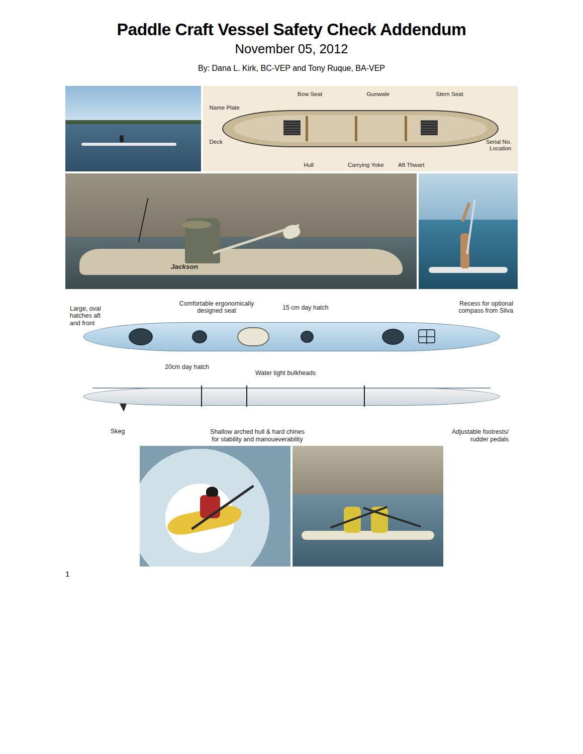Paddle Craft Vessel Safety Check Addendum
November 05, 2012
By: Dana L. Kirk, BC-VEP and Tony Ruque, BA-VEP
Name Plate
Deck
Bow Seat
Gunwale
Stern Seat
Serial No.
Location
Hull
Carrying Yoke
Aft Thwart
Jackson
Large, oval
hatches aft
and front
Comfortable ergonomically
designed seat
15 cm day hatch
Recess for optional
compass from Silva
20cm day hatch
Water tight bulkheads
Skeg
Shallow arched hull & hard chines
for stability and manoueverability
Adjustable footrests/
rudder pedals
1